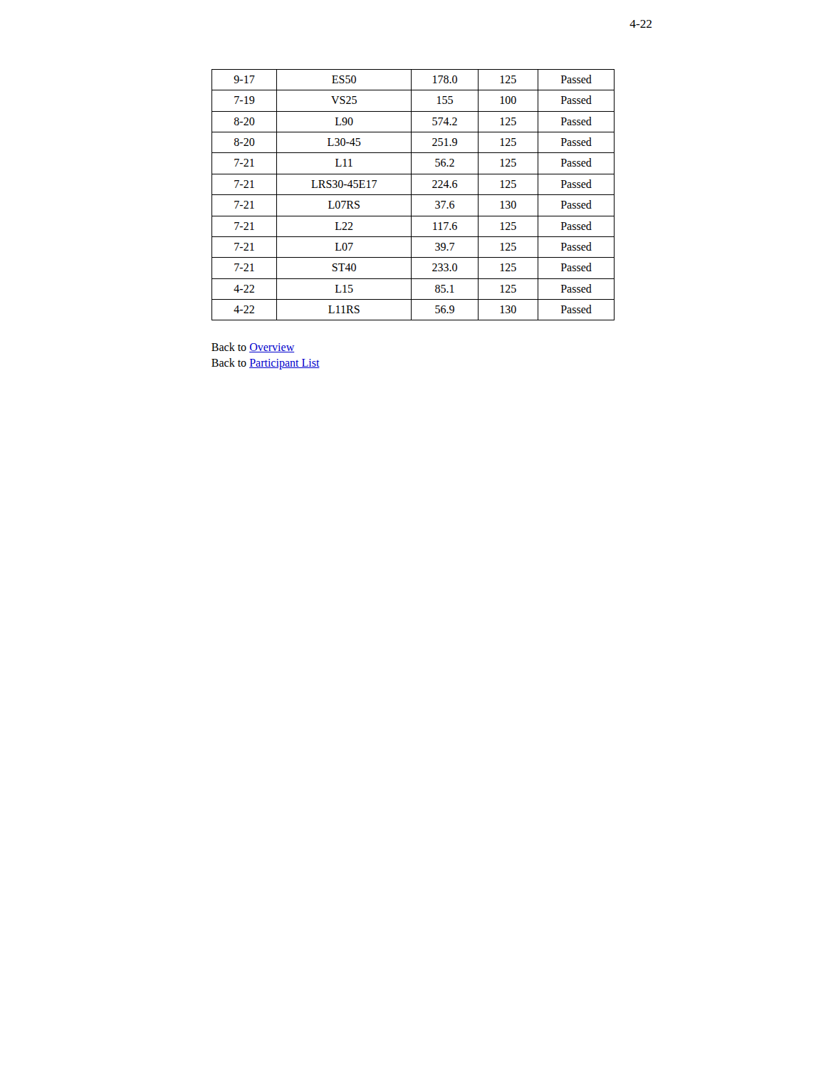4-22
| 9-17 | ES50 | 178.0 | 125 | Passed |
| 7-19 | VS25 | 155 | 100 | Passed |
| 8-20 | L90 | 574.2 | 125 | Passed |
| 8-20 | L30-45 | 251.9 | 125 | Passed |
| 7-21 | L11 | 56.2 | 125 | Passed |
| 7-21 | LRS30-45E17 | 224.6 | 125 | Passed |
| 7-21 | L07RS | 37.6 | 130 | Passed |
| 7-21 | L22 | 117.6 | 125 | Passed |
| 7-21 | L07 | 39.7 | 125 | Passed |
| 7-21 | ST40 | 233.0 | 125 | Passed |
| 4-22 | L15 | 85.1 | 125 | Passed |
| 4-22 | L11RS | 56.9 | 130 | Passed |
Back to Overview
Back to Participant List